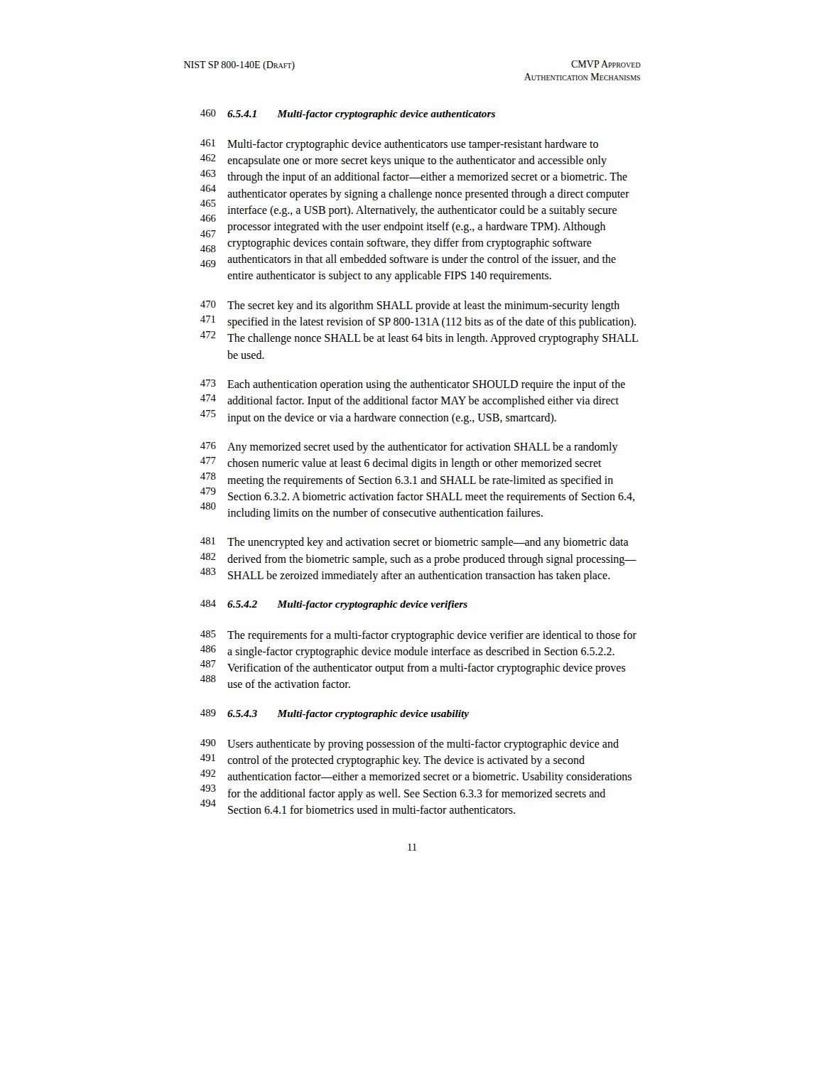NIST SP 800-140E (Draft)
CMVP Approved
Authentication Mechanisms
460
6.5.4.1 Multi-factor cryptographic device authenticators
461462463464465466467468469
Multi-factor cryptographic device authenticators use tamper-resistant hardware to encapsulate one or more secret keys unique to the authenticator and accessible only through the input of an additional factor—either a memorized secret or a biometric. The authenticator operates by signing a challenge nonce presented through a direct computer interface (e.g., a USB port). Alternatively, the authenticator could be a suitably secure processor integrated with the user endpoint itself (e.g., a hardware TPM). Although cryptographic devices contain software, they differ from cryptographic software authenticators in that all embedded software is under the control of the issuer, and the entire authenticator is subject to any applicable FIPS 140 requirements.
470471472
The secret key and its algorithm SHALL provide at least the minimum-security length specified in the latest revision of SP 800-131A (112 bits as of the date of this publication). The challenge nonce SHALL be at least 64 bits in length. Approved cryptography SHALL be used.
473474475
Each authentication operation using the authenticator SHOULD require the input of the additional factor. Input of the additional factor MAY be accomplished either via direct input on the device or via a hardware connection (e.g., USB, smartcard).
476477478479480
Any memorized secret used by the authenticator for activation SHALL be a randomly chosen numeric value at least 6 decimal digits in length or other memorized secret meeting the requirements of Section 6.3.1 and SHALL be rate-limited as specified in Section 6.3.2. A biometric activation factor SHALL meet the requirements of Section 6.4, including limits on the number of consecutive authentication failures.
481482483
The unencrypted key and activation secret or biometric sample—and any biometric data derived from the biometric sample, such as a probe produced through signal processing—SHALL be zeroized immediately after an authentication transaction has taken place.
484
6.5.4.2 Multi-factor cryptographic device verifiers
485486487488
The requirements for a multi-factor cryptographic device verifier are identical to those for a single-factor cryptographic device module interface as described in Section 6.5.2.2. Verification of the authenticator output from a multi-factor cryptographic device proves use of the activation factor.
489
6.5.4.3 Multi-factor cryptographic device usability
490491492493494
Users authenticate by proving possession of the multi-factor cryptographic device and control of the protected cryptographic key. The device is activated by a second authentication factor—either a memorized secret or a biometric. Usability considerations for the additional factor apply as well. See Section 6.3.3 for memorized secrets and Section 6.4.1 for biometrics used in multi-factor authenticators.
11